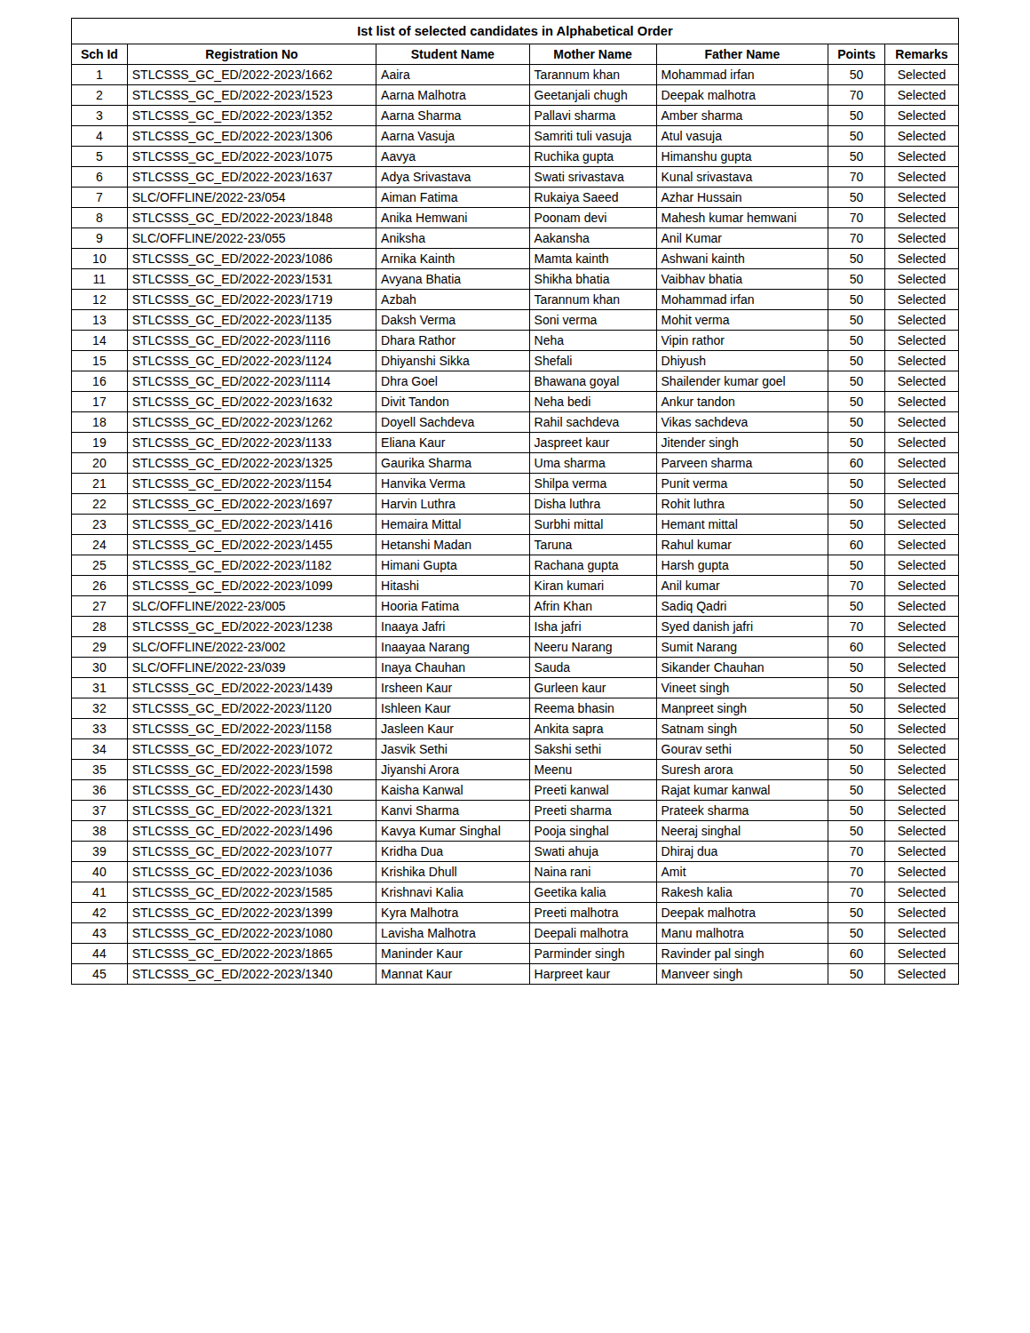Ist list of selected candidates in Alphabetical Order
| Sch Id | Registration No | Student Name | Mother Name | Father Name | Points | Remarks |
| --- | --- | --- | --- | --- | --- | --- |
| 1 | STLCSSS_GC_ED/2022-2023/1662 | Aaira | Tarannum khan | Mohammad irfan | 50 | Selected |
| 2 | STLCSSS_GC_ED/2022-2023/1523 | Aarna Malhotra | Geetanjali chugh | Deepak malhotra | 70 | Selected |
| 3 | STLCSSS_GC_ED/2022-2023/1352 | Aarna Sharma | Pallavi sharma | Amber sharma | 50 | Selected |
| 4 | STLCSSS_GC_ED/2022-2023/1306 | Aarna Vasuja | Samriti tuli vasuja | Atul vasuja | 50 | Selected |
| 5 | STLCSSS_GC_ED/2022-2023/1075 | Aavya | Ruchika gupta | Himanshu gupta | 50 | Selected |
| 6 | STLCSSS_GC_ED/2022-2023/1637 | Adya Srivastava | Swati srivastava | Kunal srivastava | 70 | Selected |
| 7 | SLC/OFFLINE/2022-23/054 | Aiman Fatima | Rukaiya Saeed | Azhar Hussain | 50 | Selected |
| 8 | STLCSSS_GC_ED/2022-2023/1848 | Anika Hemwani | Poonam devi | Mahesh kumar hemwani | 70 | Selected |
| 9 | SLC/OFFLINE/2022-23/055 | Aniksha | Aakansha | Anil Kumar | 70 | Selected |
| 10 | STLCSSS_GC_ED/2022-2023/1086 | Arnika Kainth | Mamta kainth | Ashwani kainth | 50 | Selected |
| 11 | STLCSSS_GC_ED/2022-2023/1531 | Avyana Bhatia | Shikha bhatia | Vaibhav bhatia | 50 | Selected |
| 12 | STLCSSS_GC_ED/2022-2023/1719 | Azbah | Tarannum khan | Mohammad irfan | 50 | Selected |
| 13 | STLCSSS_GC_ED/2022-2023/1135 | Daksh Verma | Soni verma | Mohit verma | 50 | Selected |
| 14 | STLCSSS_GC_ED/2022-2023/1116 | Dhara Rathor | Neha | Vipin rathor | 50 | Selected |
| 15 | STLCSSS_GC_ED/2022-2023/1124 | Dhiyanshi Sikka | Shefali | Dhiyush | 50 | Selected |
| 16 | STLCSSS_GC_ED/2022-2023/1114 | Dhra Goel | Bhawana goyal | Shailender kumar goel | 50 | Selected |
| 17 | STLCSSS_GC_ED/2022-2023/1632 | Divit Tandon | Neha bedi | Ankur tandon | 50 | Selected |
| 18 | STLCSSS_GC_ED/2022-2023/1262 | Doyell Sachdeva | Rahil sachdeva | Vikas sachdeva | 50 | Selected |
| 19 | STLCSSS_GC_ED/2022-2023/1133 | Eliana Kaur | Jaspreet kaur | Jitender singh | 50 | Selected |
| 20 | STLCSSS_GC_ED/2022-2023/1325 | Gaurika Sharma | Uma sharma | Parveen sharma | 60 | Selected |
| 21 | STLCSSS_GC_ED/2022-2023/1154 | Hanvika Verma | Shilpa verma | Punit verma | 50 | Selected |
| 22 | STLCSSS_GC_ED/2022-2023/1697 | Harvin Luthra | Disha luthra | Rohit luthra | 50 | Selected |
| 23 | STLCSSS_GC_ED/2022-2023/1416 | Hemaira Mittal | Surbhi mittal | Hemant mittal | 50 | Selected |
| 24 | STLCSSS_GC_ED/2022-2023/1455 | Hetanshi Madan | Taruna | Rahul kumar | 60 | Selected |
| 25 | STLCSSS_GC_ED/2022-2023/1182 | Himani Gupta | Rachana gupta | Harsh gupta | 50 | Selected |
| 26 | STLCSSS_GC_ED/2022-2023/1099 | Hitashi | Kiran kumari | Anil kumar | 70 | Selected |
| 27 | SLC/OFFLINE/2022-23/005 | Hooria Fatima | Afrin Khan | Sadiq Qadri | 50 | Selected |
| 28 | STLCSSS_GC_ED/2022-2023/1238 | Inaaya Jafri | Isha jafri | Syed danish jafri | 70 | Selected |
| 29 | SLC/OFFLINE/2022-23/002 | Inaayaa Narang | Neeru Narang | Sumit Narang | 60 | Selected |
| 30 | SLC/OFFLINE/2022-23/039 | Inaya Chauhan | Sauda | Sikander Chauhan | 50 | Selected |
| 31 | STLCSSS_GC_ED/2022-2023/1439 | Irsheen Kaur | Gurleen kaur | Vineet singh | 50 | Selected |
| 32 | STLCSSS_GC_ED/2022-2023/1120 | Ishleen Kaur | Reema bhasin | Manpreet singh | 50 | Selected |
| 33 | STLCSSS_GC_ED/2022-2023/1158 | Jasleen Kaur | Ankita sapra | Satnam singh | 50 | Selected |
| 34 | STLCSSS_GC_ED/2022-2023/1072 | Jasvik Sethi | Sakshi sethi | Gourav sethi | 50 | Selected |
| 35 | STLCSSS_GC_ED/2022-2023/1598 | Jiyanshi Arora | Meenu | Suresh arora | 50 | Selected |
| 36 | STLCSSS_GC_ED/2022-2023/1430 | Kaisha Kanwal | Preeti kanwal | Rajat kumar kanwal | 50 | Selected |
| 37 | STLCSSS_GC_ED/2022-2023/1321 | Kanvi Sharma | Preeti sharma | Prateek sharma | 50 | Selected |
| 38 | STLCSSS_GC_ED/2022-2023/1496 | Kavya Kumar Singhal | Pooja singhal | Neeraj singhal | 50 | Selected |
| 39 | STLCSSS_GC_ED/2022-2023/1077 | Kridha Dua | Swati ahuja | Dhiraj dua | 70 | Selected |
| 40 | STLCSSS_GC_ED/2022-2023/1036 | Krishika Dhull | Naina rani | Amit | 70 | Selected |
| 41 | STLCSSS_GC_ED/2022-2023/1585 | Krishnavi Kalia | Geetika kalia | Rakesh kalia | 70 | Selected |
| 42 | STLCSSS_GC_ED/2022-2023/1399 | Kyra Malhotra | Preeti malhotra | Deepak malhotra | 50 | Selected |
| 43 | STLCSSS_GC_ED/2022-2023/1080 | Lavisha Malhotra | Deepali malhotra | Manu malhotra | 50 | Selected |
| 44 | STLCSSS_GC_ED/2022-2023/1865 | Maninder Kaur | Parminder singh | Ravinder pal singh | 60 | Selected |
| 45 | STLCSSS_GC_ED/2022-2023/1340 | Mannat Kaur | Harpreet kaur | Manveer singh | 50 | Selected |